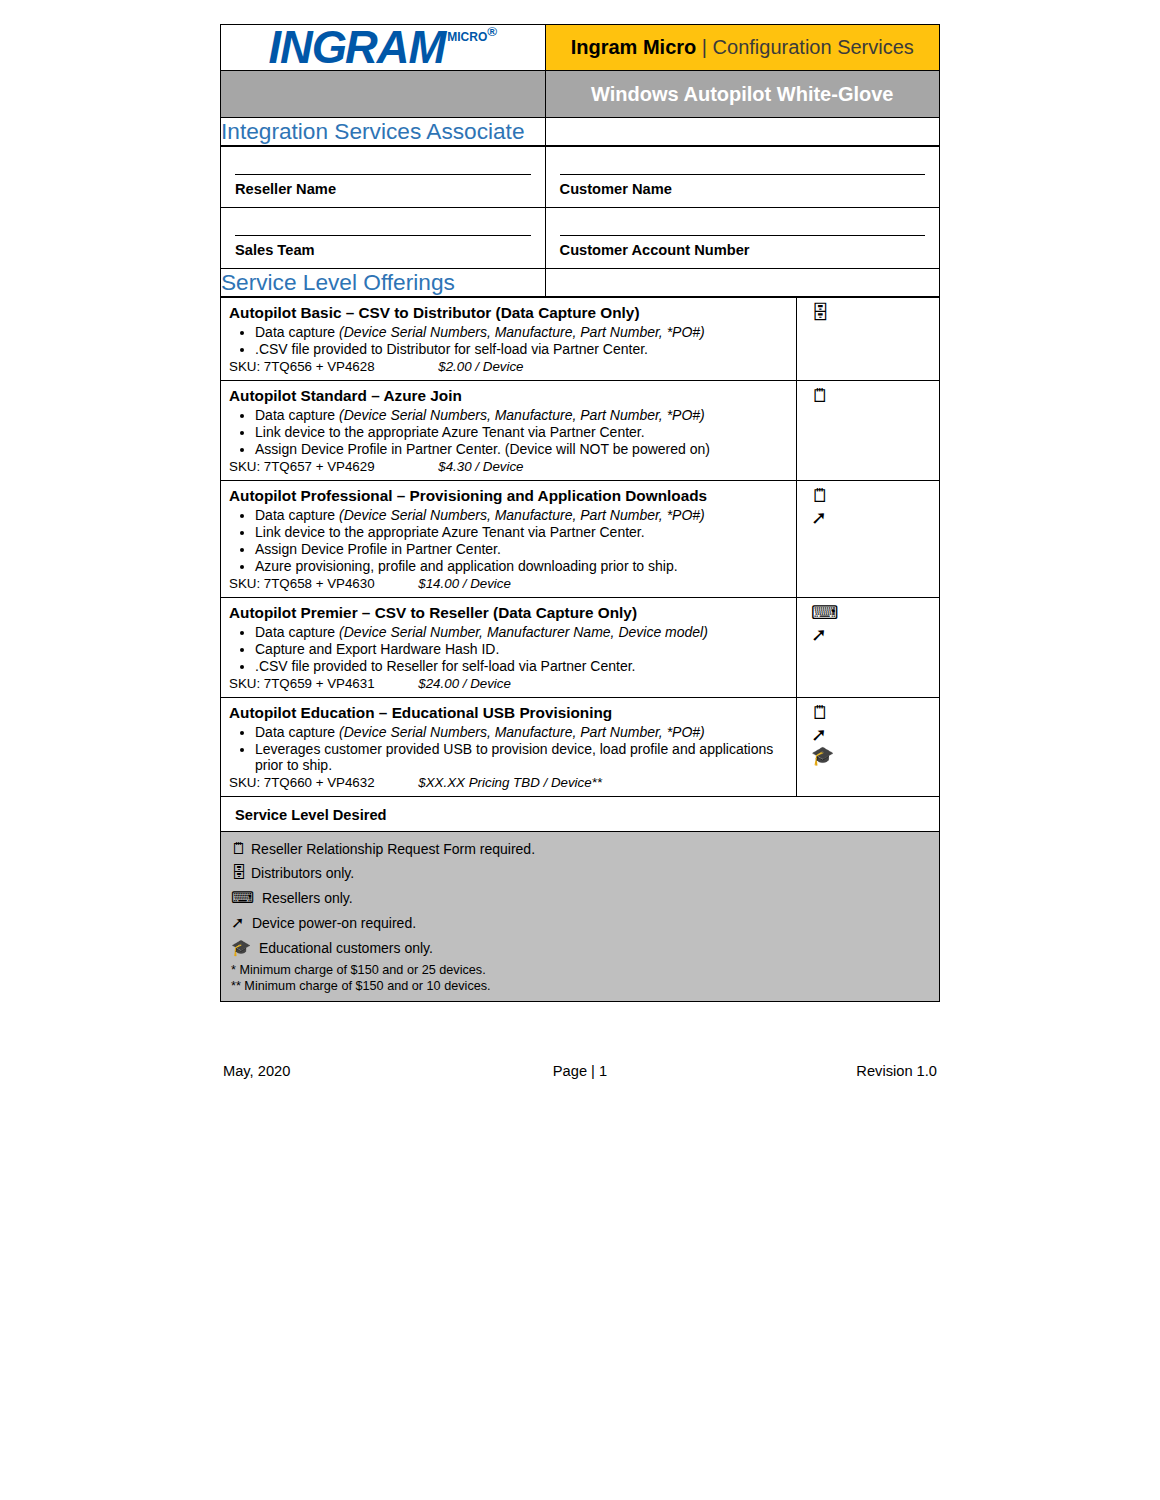| IN G RAM MICRO ® | Ingram Micro / Configuration Services |
| | Windows Autopilot White-Glove |
| Integration Services Associate | |
| Reseller Name | Customer Name |
| Sales Team | Customer Account Number |
| Service Level Offerings | |
| Autopilot Basic – CSV to Distributor (Data Capture Only) Data capture (Device Serial Numbers, Manufacture, Part Number, *PO#) .CSV file provided to Distributor for self-load via Partner Center. SKU: 7TQ656 + VP4628 $2.00 / Device | 🗄 |
| Autopilot Standard – Azure Join Data capture (Device Serial Numbers, Manufacture, Part Number, *PO#) Link device to the appropriate Azure Tenant via Partner Center. Assign Device Profile in Partner Center. (Device will NOT be powered on) SKU: 7TQ657 + VP4629 $4.30 / Device | 🗒 |
| Autopilot Professional – Provisioning and Application Downloads Data capture (Device Serial Numbers, Manufacture, Part Number, *PO#) Link device to the appropriate Azure Tenant via Partner Center. Assign Device Profile in Partner Center. Azure provisioning, profile and application downloading prior to ship. SKU: 7TQ658 + VP4630 $14.00 / Device | 🗒 ➚ |
| Autopilot Premier – CSV to Reseller (Data Capture Only) Data capture (Device Serial Number, Manufacturer Name, Device model) Capture and Export Hardware Hash ID. .CSV file provided to Reseller for self-load via Partner Center. SKU: 7TQ659 + VP4631 $24.00 / Device | ⌨ ➚ |
| Autopilot Education – Educational USB Provisioning Data capture (Device Serial Numbers, Manufacture, Part Number, *PO#) Leverages customer provided USB to provision device, load profile and applications prior to ship. SKU: 7TQ660 + VP4632 $XX.XX Pricing TBD / Device** | 🗒 ➚ 🎓 |
Service Level Desired
🗒Reseller Relationship Request Form required.
🗄Distributors only.
⌨ Resellers only.
➚ Device power-on required.
🎓 Educational customers only.
* Minimum charge of $150 and or 25 devices.
** Minimum charge of $150 and or 10 devices.
| May, 2020 | Page / 1 | Revision 1.0 |